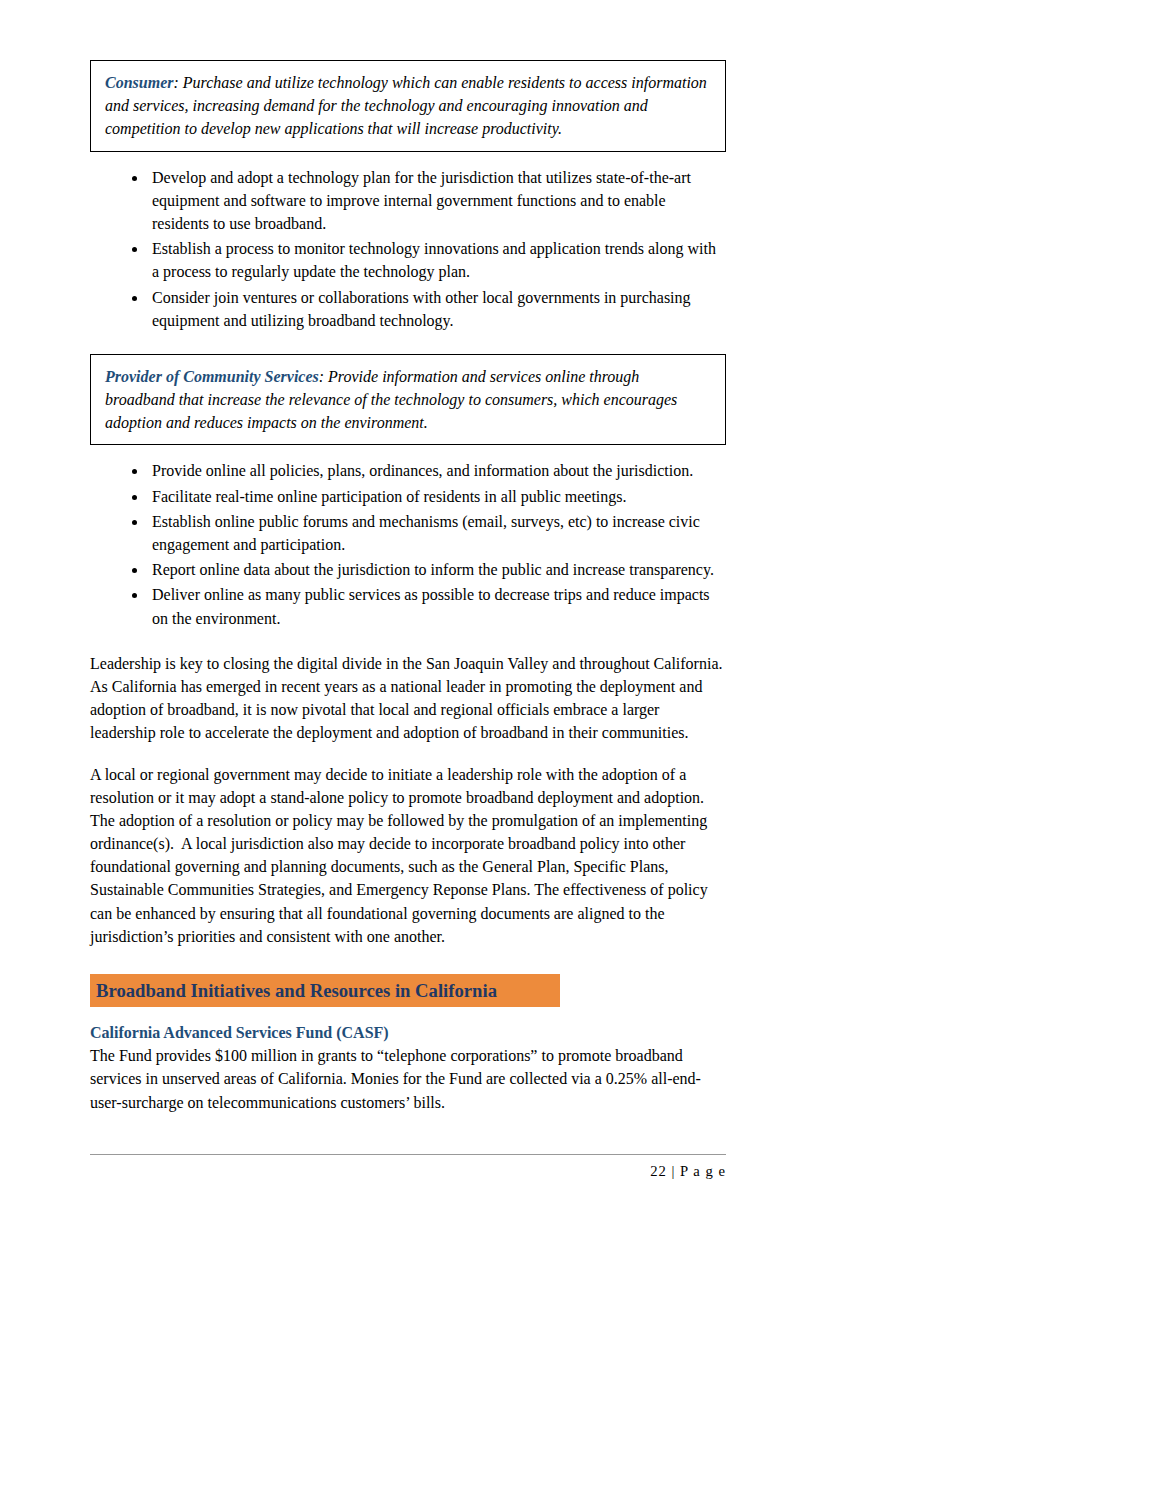Consumer: Purchase and utilize technology which can enable residents to access information and services, increasing demand for the technology and encouraging innovation and competition to develop new applications that will increase productivity.
Develop and adopt a technology plan for the jurisdiction that utilizes state-of-the-art equipment and software to improve internal government functions and to enable residents to use broadband.
Establish a process to monitor technology innovations and application trends along with a process to regularly update the technology plan.
Consider join ventures or collaborations with other local governments in purchasing equipment and utilizing broadband technology.
Provider of Community Services: Provide information and services online through broadband that increase the relevance of the technology to consumers, which encourages adoption and reduces impacts on the environment.
Provide online all policies, plans, ordinances, and information about the jurisdiction.
Facilitate real-time online participation of residents in all public meetings.
Establish online public forums and mechanisms (email, surveys, etc) to increase civic engagement and participation.
Report online data about the jurisdiction to inform the public and increase transparency.
Deliver online as many public services as possible to decrease trips and reduce impacts on the environment.
Leadership is key to closing the digital divide in the San Joaquin Valley and throughout California. As California has emerged in recent years as a national leader in promoting the deployment and adoption of broadband, it is now pivotal that local and regional officials embrace a larger leadership role to accelerate the deployment and adoption of broadband in their communities.
A local or regional government may decide to initiate a leadership role with the adoption of a resolution or it may adopt a stand-alone policy to promote broadband deployment and adoption. The adoption of a resolution or policy may be followed by the promulgation of an implementing ordinance(s). A local jurisdiction also may decide to incorporate broadband policy into other foundational governing and planning documents, such as the General Plan, Specific Plans, Sustainable Communities Strategies, and Emergency Reponse Plans. The effectiveness of policy can be enhanced by ensuring that all foundational governing documents are aligned to the jurisdiction’s priorities and consistent with one another.
Broadband Initiatives and Resources in California
California Advanced Services Fund (CASF)
The Fund provides $100 million in grants to “telephone corporations” to promote broadband services in unserved areas of California. Monies for the Fund are collected via a 0.25% all-end-user-surcharge on telecommunications customers’ bills.
22 | P a g e